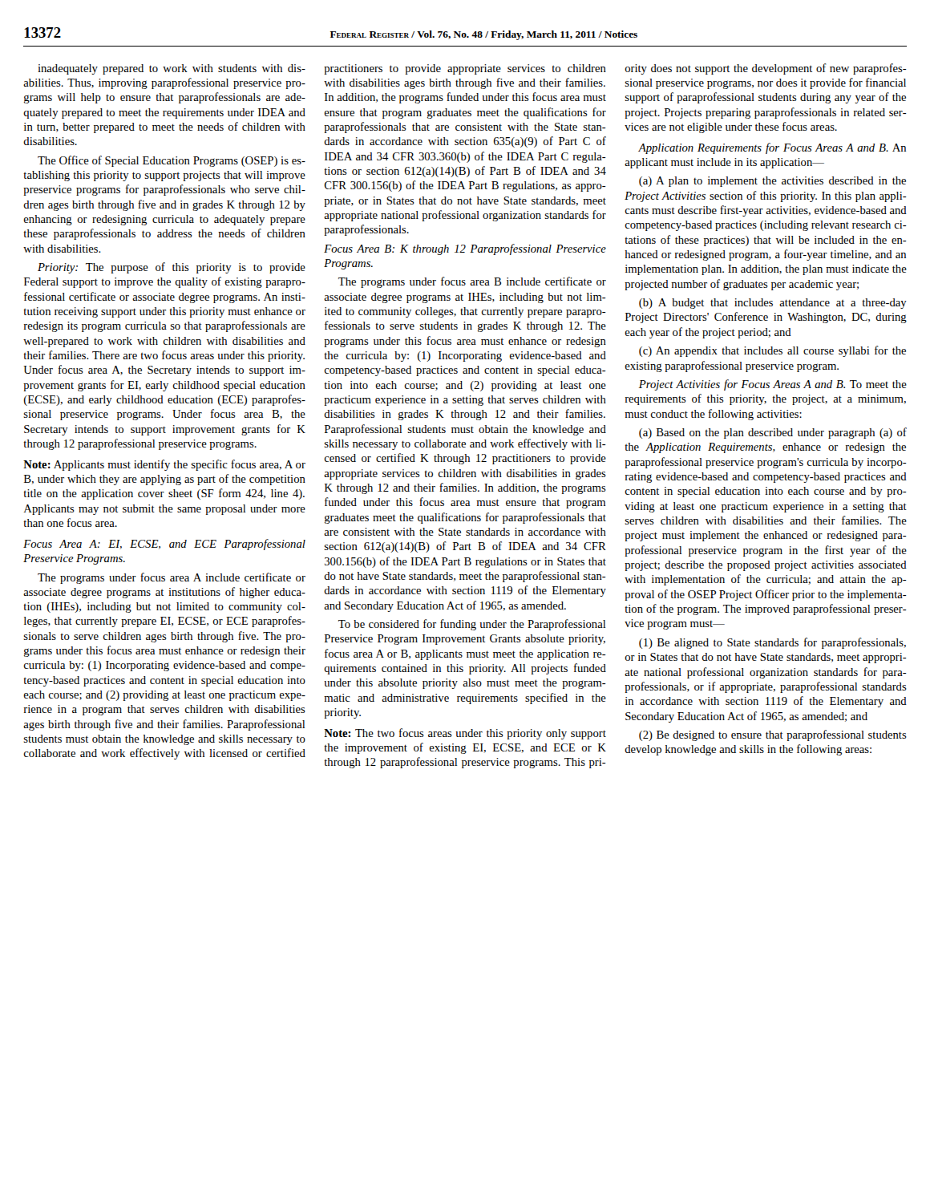13372 Federal Register / Vol. 76, No. 48 / Friday, March 11, 2011 / Notices
inadequately prepared to work with students with disabilities. Thus, improving paraprofessional preservice programs will help to ensure that paraprofessionals are adequately prepared to meet the requirements under IDEA and in turn, better prepared to meet the needs of children with disabilities.
The Office of Special Education Programs (OSEP) is establishing this priority to support projects that will improve preservice programs for paraprofessionals who serve children ages birth through five and in grades K through 12 by enhancing or redesigning curricula to adequately prepare these paraprofessionals to address the needs of children with disabilities.
Priority: The purpose of this priority is to provide Federal support to improve the quality of existing paraprofessional certificate or associate degree programs. An institution receiving support under this priority must enhance or redesign its program curricula so that paraprofessionals are well-prepared to work with children with disabilities and their families. There are two focus areas under this priority. Under focus area A, the Secretary intends to support improvement grants for EI, early childhood special education (ECSE), and early childhood education (ECE) paraprofessional preservice programs. Under focus area B, the Secretary intends to support improvement grants for K through 12 paraprofessional preservice programs.
Note: Applicants must identify the specific focus area, A or B, under which they are applying as part of the competition title on the application cover sheet (SF form 424, line 4). Applicants may not submit the same proposal under more than one focus area.
Focus Area A: EI, ECSE, and ECE Paraprofessional Preservice Programs.
The programs under focus area A include certificate or associate degree programs at institutions of higher education (IHEs), including but not limited to community colleges, that currently prepare EI, ECSE, or ECE paraprofessionals to serve children ages birth through five. The programs under this focus area must enhance or redesign their curricula by: (1) Incorporating evidence-based and competency-based practices and content in special education into each course; and (2) providing at least one practicum experience in a program that serves children with disabilities ages birth through five and their families. Paraprofessional students must obtain the knowledge and skills necessary to collaborate and work effectively with licensed or certified practitioners to provide appropriate services to children with disabilities ages birth through five and their families. In addition, the programs funded under this focus area must ensure that program graduates meet the qualifications for paraprofessionals that are consistent with the State standards in accordance with section 635(a)(9) of Part C of IDEA and 34 CFR 303.360(b) of the IDEA Part C regulations or section 612(a)(14)(B) of Part B of IDEA and 34 CFR 300.156(b) of the IDEA Part B regulations, as appropriate, or in States that do not have State standards, meet appropriate national professional organization standards for paraprofessionals.
Focus Area B: K through 12 Paraprofessional Preservice Programs.
The programs under focus area B include certificate or associate degree programs at IHEs, including but not limited to community colleges, that currently prepare paraprofessionals to serve students in grades K through 12. The programs under this focus area must enhance or redesign the curricula by: (1) Incorporating evidence-based and competency-based practices and content in special education into each course; and (2) providing at least one practicum experience in a setting that serves children with disabilities in grades K through 12 and their families. Paraprofessional students must obtain the knowledge and skills necessary to collaborate and work effectively with licensed or certified K through 12 practitioners to provide appropriate services to children with disabilities in grades K through 12 and their families. In addition, the programs funded under this focus area must ensure that program graduates meet the qualifications for paraprofessionals that are consistent with the State standards in accordance with section 612(a)(14)(B) of Part B of IDEA and 34 CFR 300.156(b) of the IDEA Part B regulations or in States that do not have State standards, meet the paraprofessional standards in accordance with section 1119 of the Elementary and Secondary Education Act of 1965, as amended.
To be considered for funding under the Paraprofessional Preservice Program Improvement Grants absolute priority, focus area A or B, applicants must meet the application requirements contained in this priority. All projects funded under this absolute priority also must meet the programmatic and administrative requirements specified in the priority.
Note: The two focus areas under this priority only support the improvement of existing EI, ECSE, and ECE or K through 12 paraprofessional preservice programs. This priority does not support the development of new paraprofessional preservice programs, nor does it provide for financial support of paraprofessional students during any year of the project. Projects preparing paraprofessionals in related services are not eligible under these focus areas.
Application Requirements for Focus Areas A and B. An applicant must include in its application—
(a) A plan to implement the activities described in the Project Activities section of this priority. In this plan applicants must describe first-year activities, evidence-based and competency-based practices (including relevant research citations of these practices) that will be included in the enhanced or redesigned program, a four-year timeline, and an implementation plan. In addition, the plan must indicate the projected number of graduates per academic year;
(b) A budget that includes attendance at a three-day Project Directors' Conference in Washington, DC, during each year of the project period; and
(c) An appendix that includes all course syllabi for the existing paraprofessional preservice program.
Project Activities for Focus Areas A and B. To meet the requirements of this priority, the project, at a minimum, must conduct the following activities:
(a) Based on the plan described under paragraph (a) of the Application Requirements, enhance or redesign the paraprofessional preservice program's curricula by incorporating evidence-based and competency-based practices and content in special education into each course and by providing at least one practicum experience in a setting that serves children with disabilities and their families. The project must implement the enhanced or redesigned paraprofessional preservice program in the first year of the project; describe the proposed project activities associated with implementation of the curricula; and attain the approval of the OSEP Project Officer prior to the implementation of the program. The improved paraprofessional preservice program must—
(1) Be aligned to State standards for paraprofessionals, or in States that do not have State standards, meet appropriate national professional organization standards for paraprofessionals, or if appropriate, paraprofessional standards in accordance with section 1119 of the Elementary and Secondary Education Act of 1965, as amended; and
(2) Be designed to ensure that paraprofessional students develop knowledge and skills in the following areas: